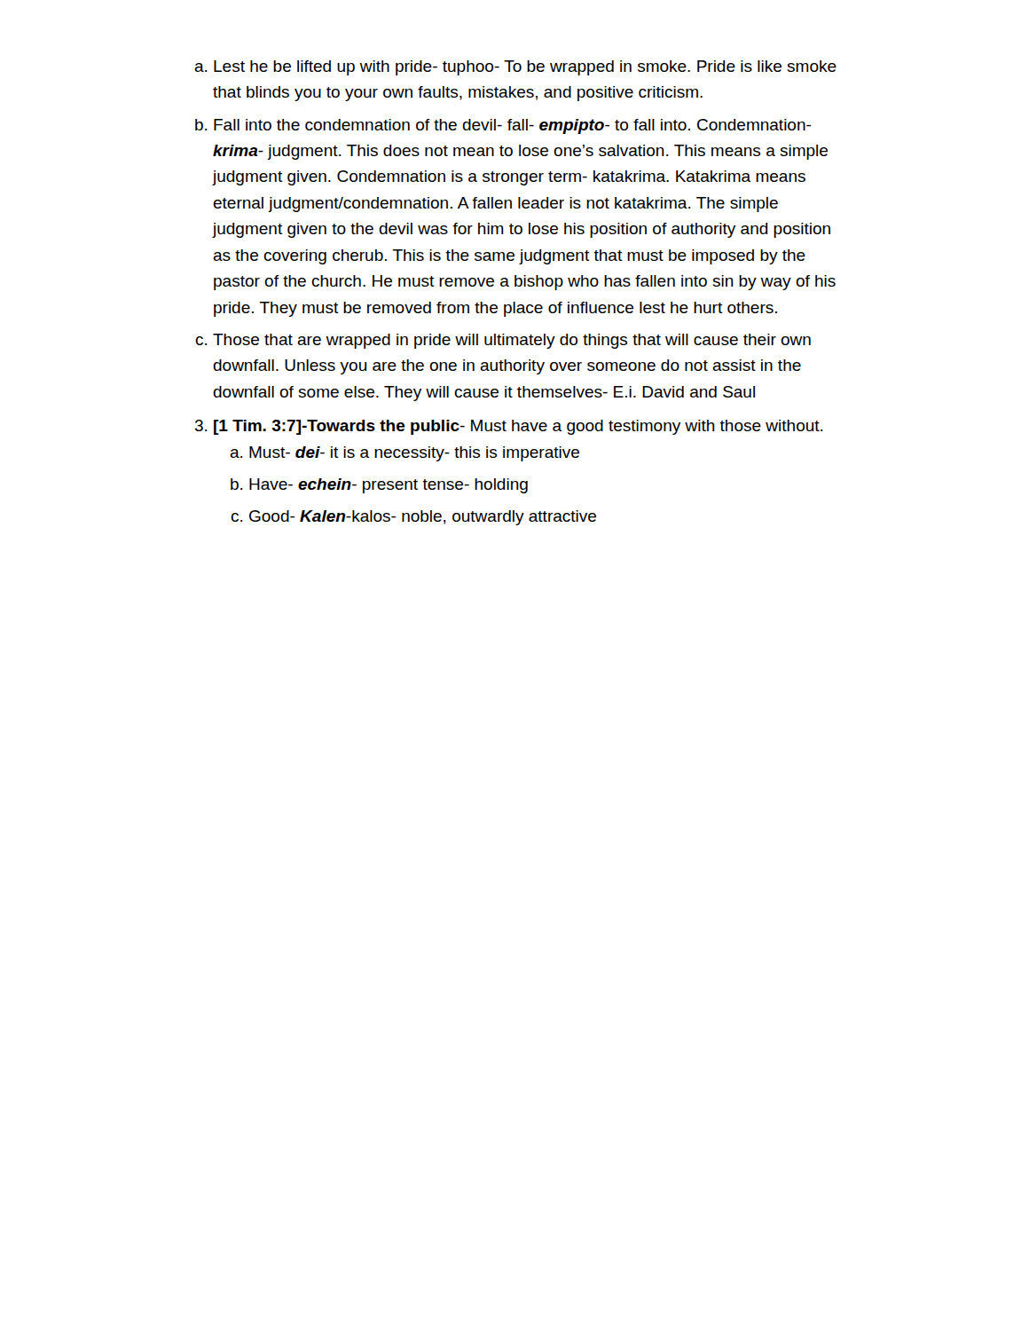Lest he be lifted up with pride- tuphoo- To be wrapped in smoke. Pride is like smoke that blinds you to your own faults, mistakes, and positive criticism.
Fall into the condemnation of the devil- fall- empipto- to fall into. Condemnation- krima- judgment. This does not mean to lose one’s salvation. This means a simple judgment given. Condemnation is a stronger term- katakrima. Katakrima means eternal judgment/condemnation. A fallen leader is not katakrima. The simple judgment given to the devil was for him to lose his position of authority and position as the covering cherub. This is the same judgment that must be imposed by the pastor of the church. He must remove a bishop who has fallen into sin by way of his pride. They must be removed from the place of influence lest he hurt others.
Those that are wrapped in pride will ultimately do things that will cause their own downfall. Unless you are the one in authority over someone do not assist in the downfall of some else. They will cause it themselves- E.i. David and Saul
[1 Tim. 3:7]-Towards the public- Must have a good testimony with those without.
Must- dei- it is a necessity- this is imperative
Have- echein- present tense- holding
Good- Kalen-kalos- noble, outwardly attractive